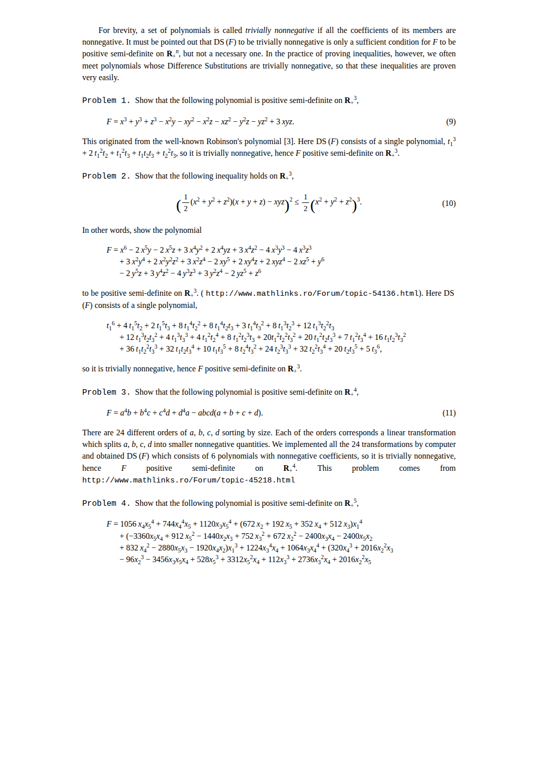For brevity, a set of polynomials is called trivially nonnegative if all the coefficients of its members are nonnegative. It must be pointed out that DS (F) to be trivially nonnegative is only a sufficient condition for F to be positive semi-definite on R+n, but not a necessary one. In the practice of proving inequalities, however, we often meet polynomials whose Difference Substitutions are trivially nonnegative, so that these inequalities are proven very easily.
Problem 1. Show that the following polynomial is positive semi-definite on R+3,
F = x3 + y3 + z3 − x2y − xy2 − x2z − xz2 − y2z − yz2 + 3 xyz. (9)
This originated from the well-known Robinson's polynomial [3]. Here DS (F) consists of a single polynomial, t13 + 2 t12t2 + t12t3 + t1t2t3 + t22t3, so it is trivially nonnegative, hence F positive semi-definite on R+3.
Problem 2. Show that the following inequality holds on R+3,
(12(x2 + y2 + z2)(x + y + z) − xyz)2 ≤ 12(x2 + y2 + z2)3. (10)
In other words, show the polynomial
F = x6 − 2 x5y − 2 x5z + 3 x4y2 + 2 x4yz + 3 x4z2 − 4 x3y3 − 4 x3z3 + 3 x2y4 + 2 x2y2z2 + 3 x2z4 − 2 xy5 + 2 xy4z + 2 xyz4 − 2 xz5 + y6 − 2 y5z + 3 y4z2 − 4 y3z3 + 3 y2z4 − 2 yz5 + z6
to be positive semi-definite on R+3. ( http://www.mathlinks.ro/Forum/topic-54136.html). Here DS (F) consists of a single polynomial,
t16 + 4 t15t2 + 2 t15t3 + 8 t14t22 + 8 t14t2t3 + 3 t14t32 + 8 t13t23 + 12 t13t22t3 + 12 t13t2t32 + 4 t13t33 + 4 t12t24 + 8 t12t23t3 + 20t12t22t32 + 20 t12t2t33 + 7 t12t34 + 16 t1t23t32 + 36 t1t22t33 + 32 t1t2t34 + 10 t1t35 + 8 t24t32 + 24 t23t33 + 32 t22t34 + 20 t2t35 + 5 t36,
so it is trivially nonnegative, hence F positive semi-definite on R+3.
Problem 3. Show that the following polynomial is positive semi-definite on R+4,
F = a4b + b4c + c4d + d4a − abcd(a + b + c + d). (11)
There are 24 different orders of a, b, c, d sorting by size. Each of the orders corresponds a linear transformation which splits a, b, c, d into smaller nonnegative quantities. We implemented all the 24 transformations by computer and obtained DS (F) which consists of 6 polynomials with nonnegative coefficients, so it is trivially nonnegative, hence F positive semi-definite on R+4. This problem comes from http://www.mathlinks.ro/Forum/topic-45218.html
Problem 4. Show that the following polynomial is positive semi-definite on R+5,
F = 1056 x4x54 + 744x44x5 + 1120x3x54 + (672 x2 + 192 x5 + 352 x4 + 512 x3)x14 + (−3360x5x4 + 912 x52 − 1440x2x3 + 752 x32 + 672 x22 − 2400x3x4 − 2400x5x2 + 832 x42 − 2880x5x3 − 1920x4x2)x13 + 1224x34x4 + 1064x3x44 + (320x43 + 2016x22x3 − 96x23 − 3456x3x5x4 + 528x53 + 3312x52x4 + 112x33 + 2736x32x4 + 2016x22x5